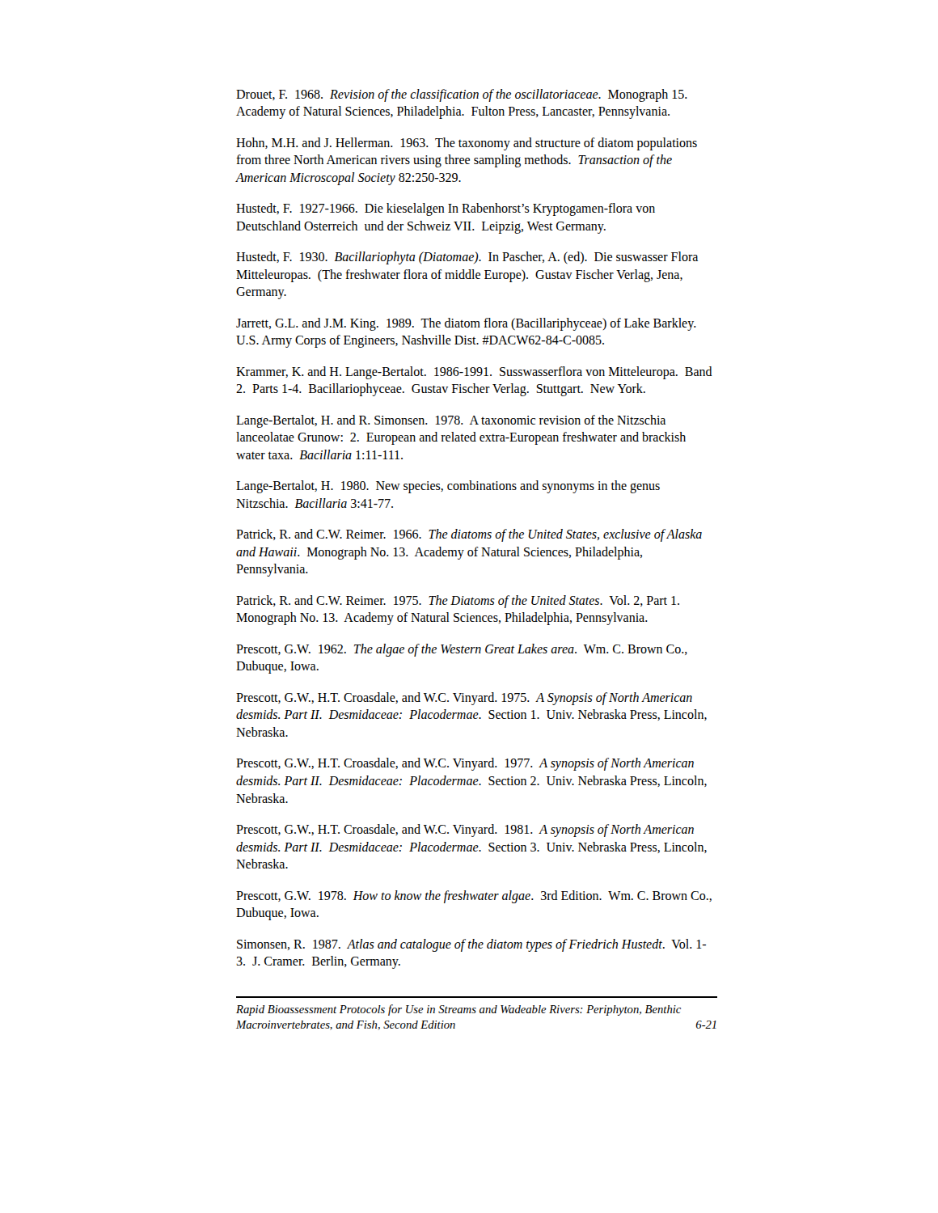Drouet, F. 1968. Revision of the classification of the oscillatoriaceae. Monograph 15. Academy of Natural Sciences, Philadelphia. Fulton Press, Lancaster, Pennsylvania.
Hohn, M.H. and J. Hellerman. 1963. The taxonomy and structure of diatom populations from three North American rivers using three sampling methods. Transaction of the American Microscopal Society 82:250-329.
Hustedt, F. 1927-1966. Die kieselalgen In Rabenhorst’s Kryptogamen-flora von Deutschland Osterreich und der Schweiz VII. Leipzig, West Germany.
Hustedt, F. 1930. Bacillariophyta (Diatomae). In Pascher, A. (ed). Die suswasser Flora Mitteleuropas. (The freshwater flora of middle Europe). Gustav Fischer Verlag, Jena, Germany.
Jarrett, G.L. and J.M. King. 1989. The diatom flora (Bacillariphyceae) of Lake Barkley. U.S. Army Corps of Engineers, Nashville Dist. #DACW62-84-C-0085.
Krammer, K. and H. Lange-Bertalot. 1986-1991. Susswasserflora von Mitteleuropa. Band 2. Parts 1-4. Bacillariophyceae. Gustav Fischer Verlag. Stuttgart. New York.
Lange-Bertalot, H. and R. Simonsen. 1978. A taxonomic revision of the Nitzschia lanceolatae Grunow: 2. European and related extra-European freshwater and brackish water taxa. Bacillaria 1:11-111.
Lange-Bertalot, H. 1980. New species, combinations and synonyms in the genus Nitzschia. Bacillaria 3:41-77.
Patrick, R. and C.W. Reimer. 1966. The diatoms of the United States, exclusive of Alaska and Hawaii. Monograph No. 13. Academy of Natural Sciences, Philadelphia, Pennsylvania.
Patrick, R. and C.W. Reimer. 1975. The Diatoms of the United States. Vol. 2, Part 1. Monograph No. 13. Academy of Natural Sciences, Philadelphia, Pennsylvania.
Prescott, G.W. 1962. The algae of the Western Great Lakes area. Wm. C. Brown Co., Dubuque, Iowa.
Prescott, G.W., H.T. Croasdale, and W.C. Vinyard. 1975. A Synopsis of North American desmids. Part II. Desmidaceae: Placodermae. Section 1. Univ. Nebraska Press, Lincoln, Nebraska.
Prescott, G.W., H.T. Croasdale, and W.C. Vinyard. 1977. A synopsis of North American desmids. Part II. Desmidaceae: Placodermae. Section 2. Univ. Nebraska Press, Lincoln, Nebraska.
Prescott, G.W., H.T. Croasdale, and W.C. Vinyard. 1981. A synopsis of North American desmids. Part II. Desmidaceae: Placodermae. Section 3. Univ. Nebraska Press, Lincoln, Nebraska.
Prescott, G.W. 1978. How to know the freshwater algae. 3rd Edition. Wm. C. Brown Co., Dubuque, Iowa.
Simonsen, R. 1987. Atlas and catalogue of the diatom types of Friedrich Hustedt. Vol. 1-3. J. Cramer. Berlin, Germany.
Rapid Bioassessment Protocols for Use in Streams and Wadeable Rivers: Periphyton, Benthic Macroinvertebrates, and Fish, Second Edition6-21